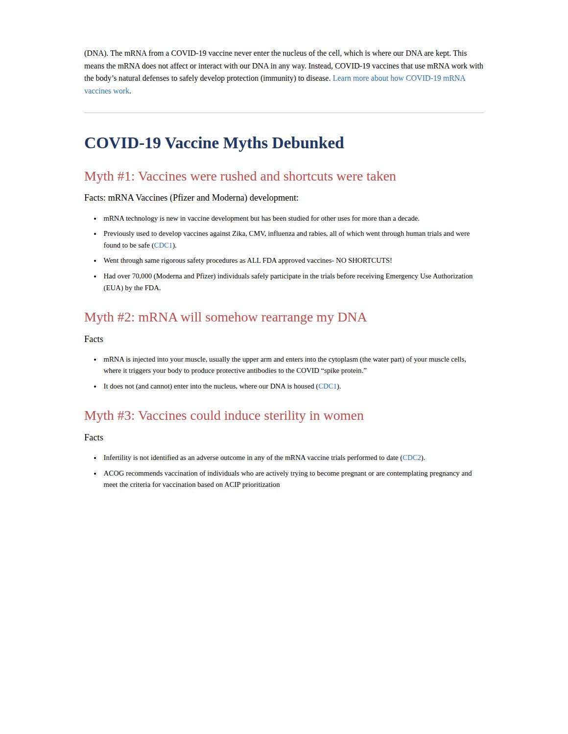(DNA). The mRNA from a COVID-19 vaccine never enter the nucleus of the cell, which is where our DNA are kept. This means the mRNA does not affect or interact with our DNA in any way. Instead, COVID-19 vaccines that use mRNA work with the body’s natural defenses to safely develop protection (immunity) to disease. Learn more about how COVID-19 mRNA vaccines work.
COVID-19 Vaccine Myths Debunked
Myth #1: Vaccines were rushed and shortcuts were taken
Facts: mRNA Vaccines (Pfizer and Moderna) development:
mRNA technology is new in vaccine development but has been studied for other uses for more than a decade.
Previously used to develop vaccines against Zika, CMV, influenza and rabies, all of which went through human trials and were found to be safe (CDC1).
Went through same rigorous safety procedures as ALL FDA approved vaccines- NO SHORTCUTS!
Had over 70,000 (Moderna and Pfizer) individuals safely participate in the trials before receiving Emergency Use Authorization (EUA) by the FDA.
Myth #2: mRNA will somehow rearrange my DNA
Facts
mRNA is injected into your muscle, usually the upper arm and enters into the cytoplasm (the water part) of your muscle cells, where it triggers your body to produce protective antibodies to the COVID “spike protein.”
It does not (and cannot) enter into the nucleus, where our DNA is housed (CDC1).
Myth #3: Vaccines could induce sterility in women
Facts
Infertility is not identified as an adverse outcome in any of the mRNA vaccine trials performed to date (CDC2).
ACOG recommends vaccination of individuals who are actively trying to become pregnant or are contemplating pregnancy and meet the criteria for vaccination based on ACIP prioritization